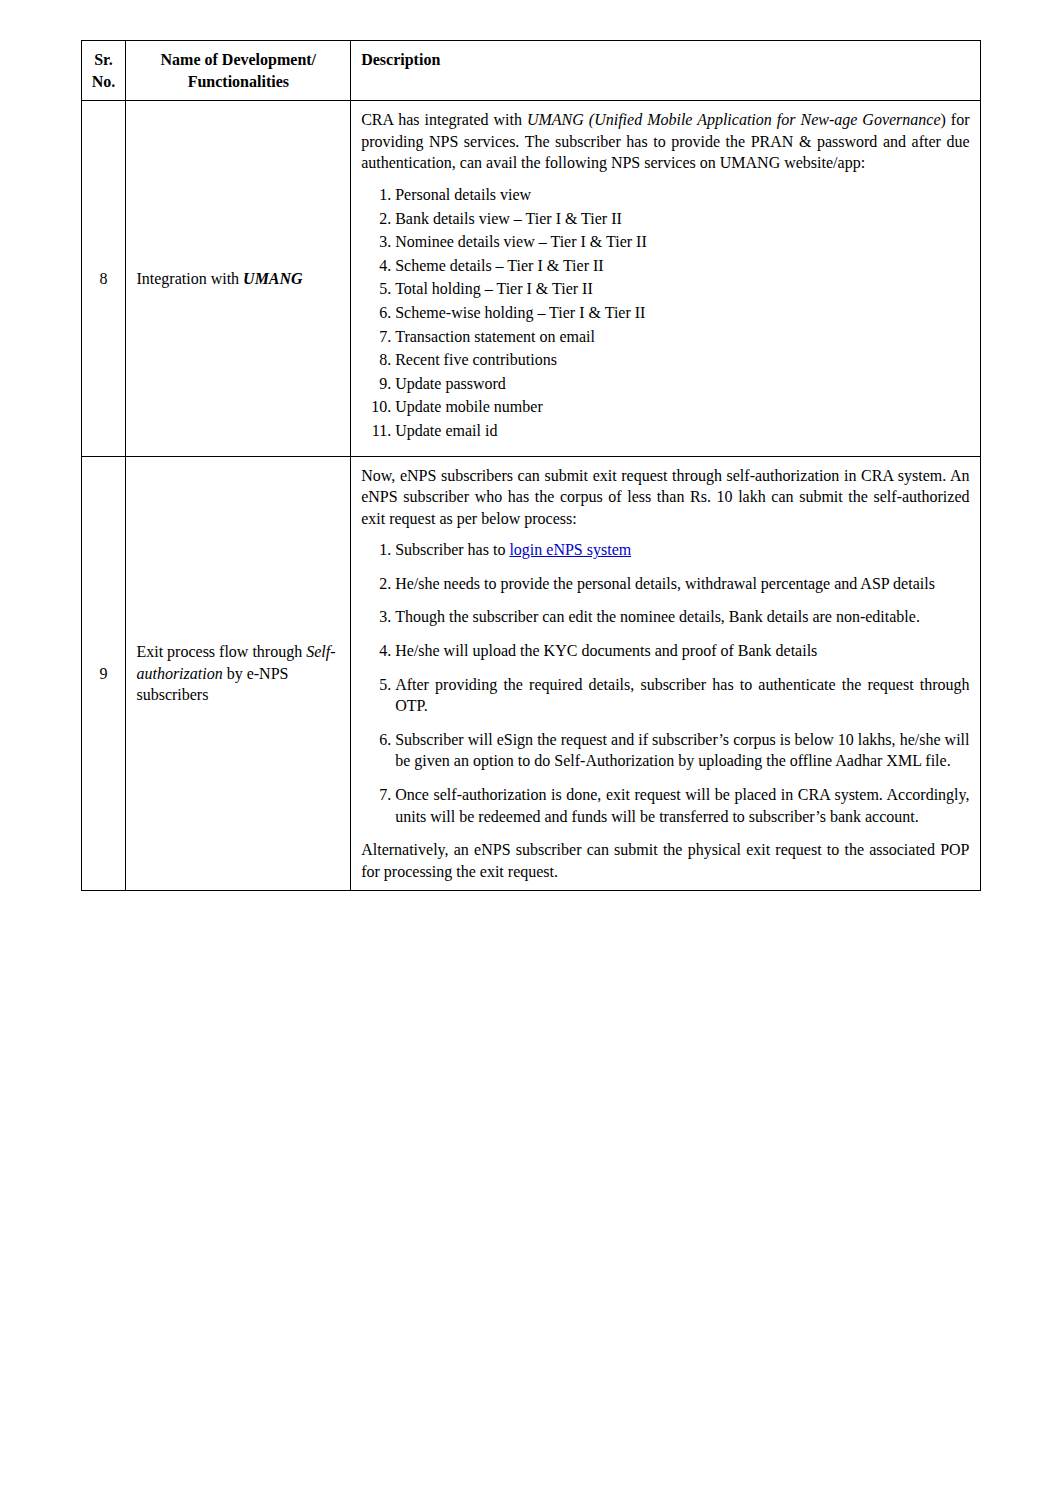| Sr. No. | Name of Development/ Functionalities | Description |
| --- | --- | --- |
| 8 | Integration with UMANG | CRA has integrated with UMANG (Unified Mobile Application for New-age Governance ) for providing NPS services. The subscriber has to provide the PRAN & password and after due authentication, can avail the following NPS services on UMANG website/app: Personal details view Bank details view – Tier I & Tier II Nominee details view – Tier I & Tier II Scheme details – Tier I & Tier II Total holding – Tier I & Tier II Scheme-wise holding – Tier I & Tier II Transaction statement on email Recent five contributions Update password Update mobile number Update email id |
| 9 | Exit process flow through Self-authorization by e-NPS subscribers | Now, eNPS subscribers can submit exit request through self-authorization in CRA system. An eNPS subscriber who has the corpus of less than Rs. 10 lakh can submit the self-authorized exit request as per below process: Subscriber has to login eNPS system He/she needs to provide the personal details, withdrawal percentage and ASP details Though the subscriber can edit the nominee details, Bank details are non-editable. He/she will upload the KYC documents and proof of Bank details After providing the required details, subscriber has to authenticate the request through OTP. Subscriber will eSign the request and if subscriber’s corpus is below 10 lakhs, he/she will be given an option to do Self-Authorization by uploading the offline Aadhar XML file. Once self-authorization is done, exit request will be placed in CRA system. Accordingly, units will be redeemed and funds will be transferred to subscriber’s bank account. Alternatively, an eNPS subscriber can submit the physical exit request to the associated POP for processing the exit request. |